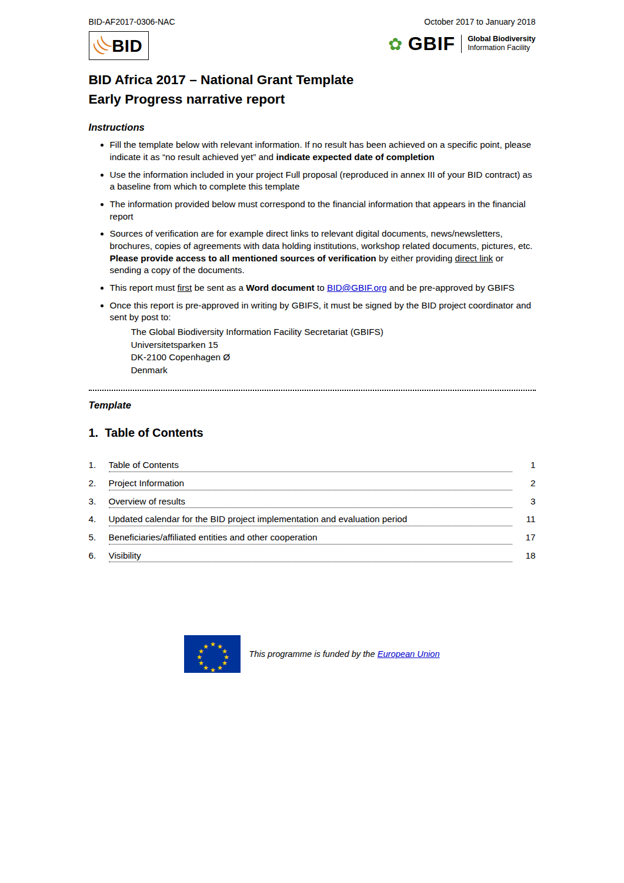BID-AF2017-0306-NAC October 2017 to January 2018
((( BID
✿ GBIF Global Biodiversity Information Facility
BID Africa 2017 – National Grant Template
Early Progress narrative report
Instructions
Fill the template below with relevant information. If no result has been achieved on a specific point, please indicate it as “no result achieved yet” and indicate expected date of completion
Use the information included in your project Full proposal (reproduced in annex III of your BID contract) as a baseline from which to complete this template
The information provided below must correspond to the financial information that appears in the financial report
Sources of verification are for example direct links to relevant digital documents, news/newsletters, brochures, copies of agreements with data holding institutions, workshop related documents, pictures, etc. Please provide access to all mentioned sources of verification by either providing direct link or sending a copy of the documents.
This report must first be sent as a Word document to BID@GBIF.org and be pre-approved by GBIFS
Once this report is pre-approved in writing by GBIFS, it must be signed by the BID project coordinator and sent by post to:
The Global Biodiversity Information Facility Secretariat (GBIFS)
Universitetsparken 15
DK-2100 Copenhagen Ø
Denmark
Template
1. Table of Contents
| 1. | Table of Contents | 1 |
| 2. | Project Information | 2 |
| 3. | Overview of results | 3 |
| 4. | Updated calendar for the BID project implementation and evaluation period | 11 |
| 5. | Beneficiaries/affiliated entities and other cooperation | 17 |
| 6. | Visibility | 18 |
★ ★ ★ ★ ★ ★ ★ ★ ★ ★ ★ ★
This programme is funded by the European Union